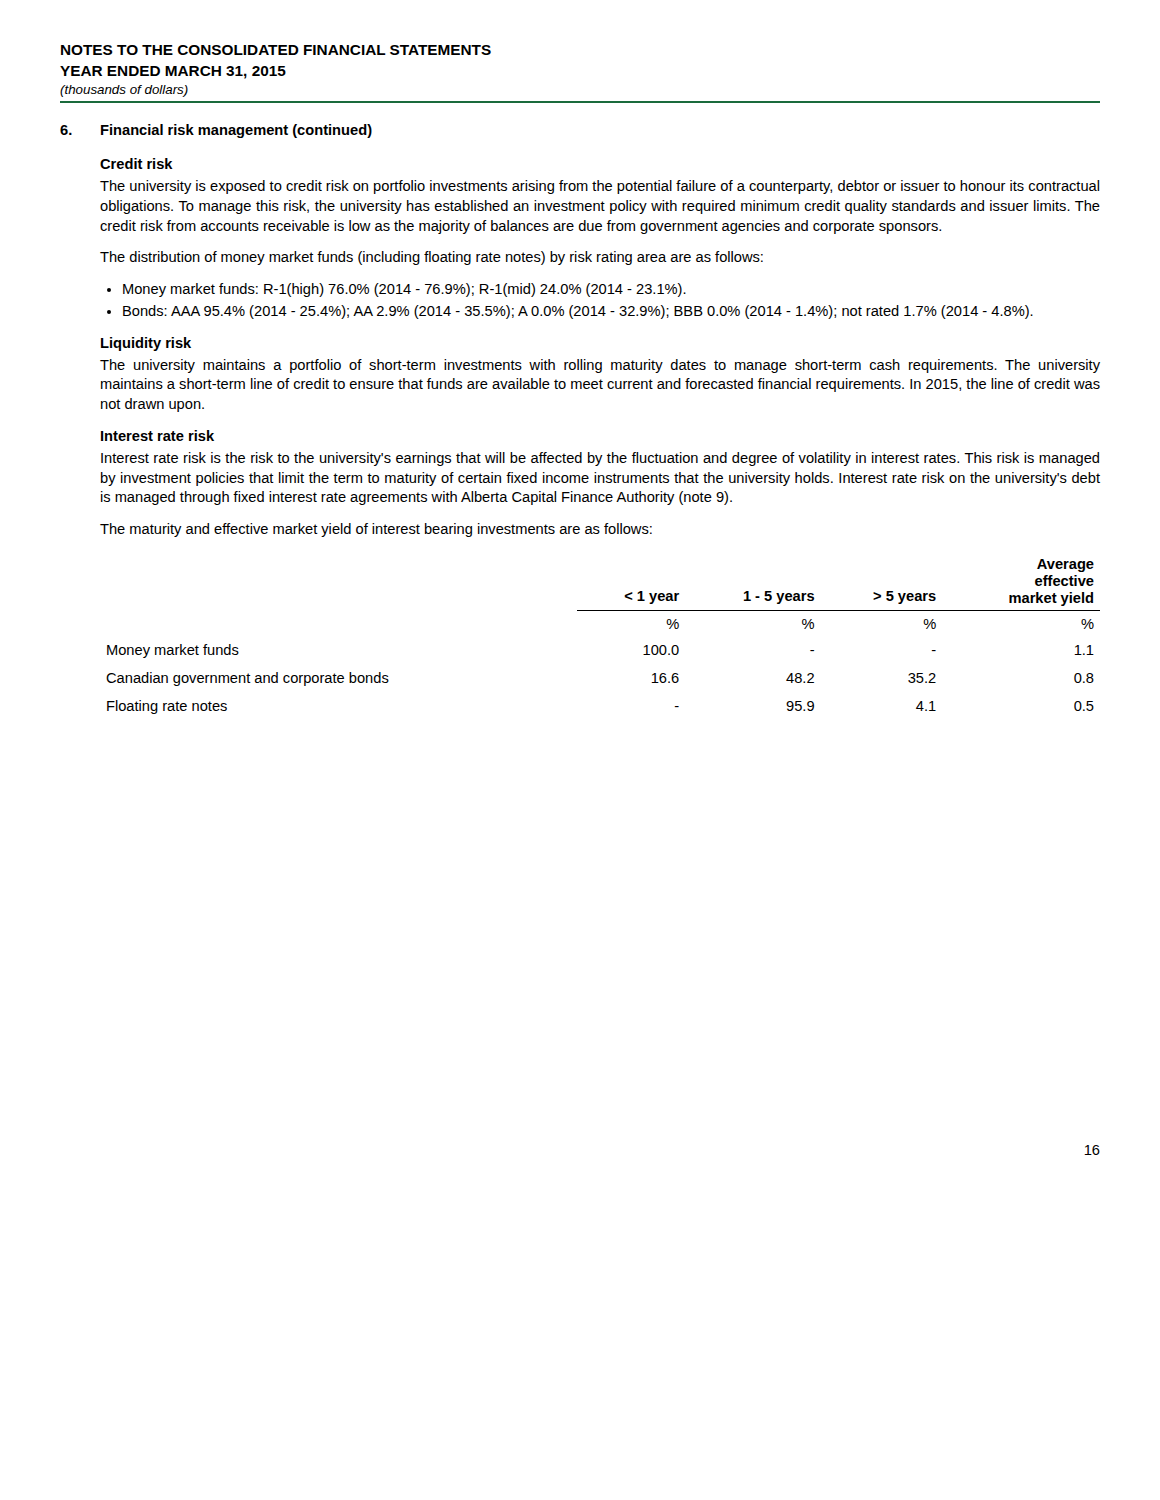NOTES TO THE CONSOLIDATED FINANCIAL STATEMENTS
YEAR ENDED MARCH 31, 2015
(thousands of dollars)
6. Financial risk management (continued)
Credit risk
The university is exposed to credit risk on portfolio investments arising from the potential failure of a counterparty, debtor or issuer to honour its contractual obligations. To manage this risk, the university has established an investment policy with required minimum credit quality standards and issuer limits. The credit risk from accounts receivable is low as the majority of balances are due from government agencies and corporate sponsors.
The distribution of money market funds (including floating rate notes) by risk rating area are as follows:
Money market funds: R-1(high) 76.0% (2014 - 76.9%); R-1(mid) 24.0% (2014 - 23.1%).
Bonds: AAA 95.4% (2014 - 25.4%); AA 2.9% (2014 - 35.5%); A 0.0% (2014 - 32.9%); BBB 0.0% (2014 - 1.4%); not rated 1.7% (2014 - 4.8%).
Liquidity risk
The university maintains a portfolio of short-term investments with rolling maturity dates to manage short-term cash requirements. The university maintains a short-term line of credit to ensure that funds are available to meet current and forecasted financial requirements. In 2015, the line of credit was not drawn upon.
Interest rate risk
Interest rate risk is the risk to the university's earnings that will be affected by the fluctuation and degree of volatility in interest rates. This risk is managed by investment policies that limit the term to maturity of certain fixed income instruments that the university holds. Interest rate risk on the university's debt is managed through fixed interest rate agreements with Alberta Capital Finance Authority (note 9).
The maturity and effective market yield of interest bearing investments are as follows:
| | < 1 year | 1 - 5 years | > 5 years | Average effective market yield |
| --- | --- | --- | --- | --- |
| | % | % | % | % |
| Money market funds | 100.0 | - | - | 1.1 |
| Canadian government and corporate bonds | 16.6 | 48.2 | 35.2 | 0.8 |
| Floating rate notes | - | 95.9 | 4.1 | 0.5 |
16